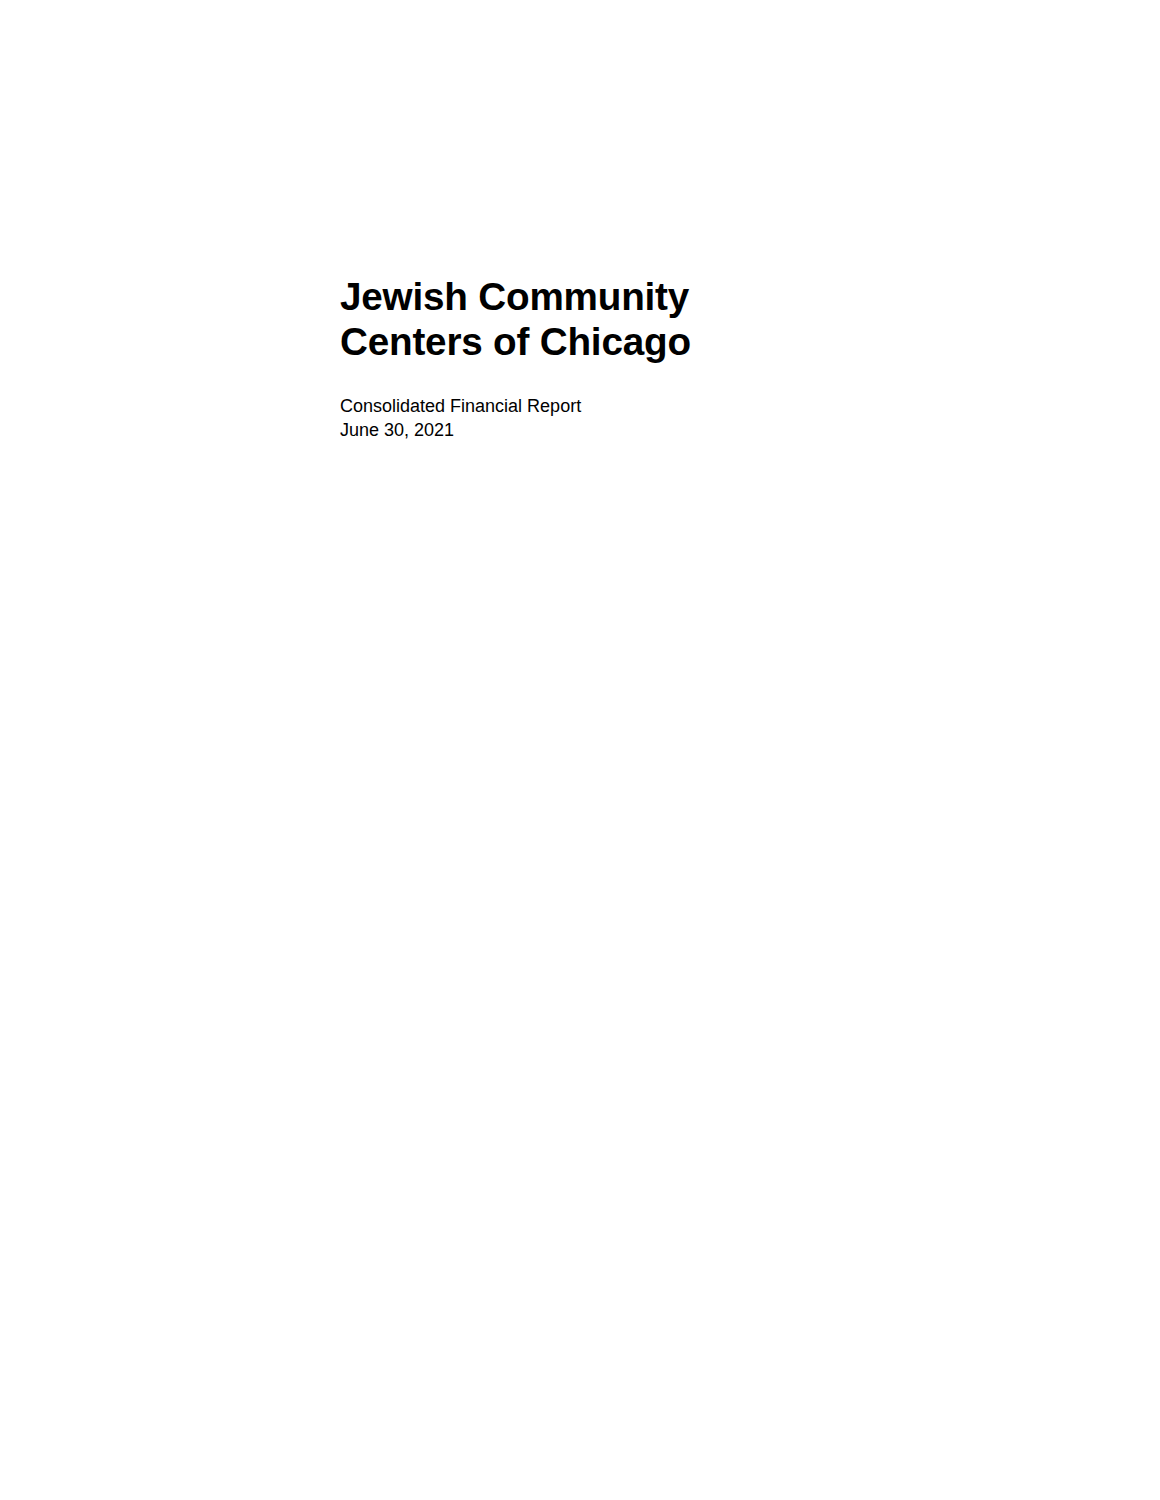Jewish Community
Centers of Chicago
Consolidated Financial Report
June 30, 2021